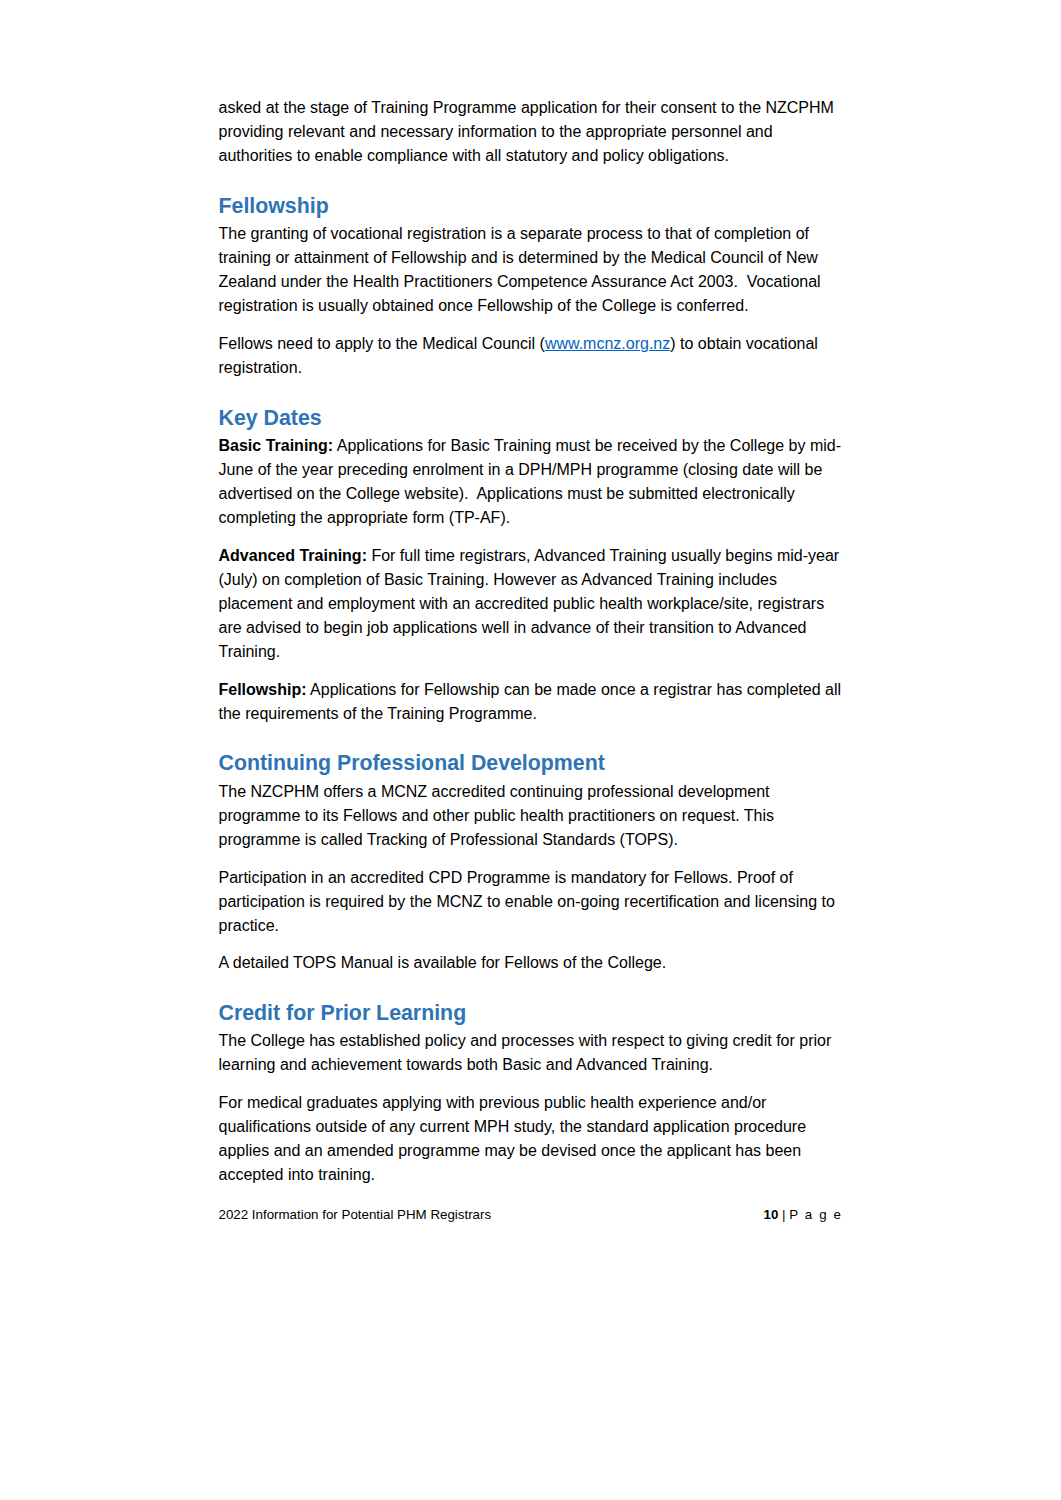asked at the stage of Training Programme application for their consent to the NZCPHM providing relevant and necessary information to the appropriate personnel and authorities to enable compliance with all statutory and policy obligations.
Fellowship
The granting of vocational registration is a separate process to that of completion of training or attainment of Fellowship and is determined by the Medical Council of New Zealand under the Health Practitioners Competence Assurance Act 2003. Vocational registration is usually obtained once Fellowship of the College is conferred.
Fellows need to apply to the Medical Council (www.mcnz.org.nz) to obtain vocational registration.
Key Dates
Basic Training: Applications for Basic Training must be received by the College by mid-June of the year preceding enrolment in a DPH/MPH programme (closing date will be advertised on the College website). Applications must be submitted electronically completing the appropriate form (TP-AF).
Advanced Training: For full time registrars, Advanced Training usually begins mid-year (July) on completion of Basic Training. However as Advanced Training includes placement and employment with an accredited public health workplace/site, registrars are advised to begin job applications well in advance of their transition to Advanced Training.
Fellowship: Applications for Fellowship can be made once a registrar has completed all the requirements of the Training Programme.
Continuing Professional Development
The NZCPHM offers a MCNZ accredited continuing professional development programme to its Fellows and other public health practitioners on request. This programme is called Tracking of Professional Standards (TOPS).
Participation in an accredited CPD Programme is mandatory for Fellows. Proof of participation is required by the MCNZ to enable on-going recertification and licensing to practice.
A detailed TOPS Manual is available for Fellows of the College.
Credit for Prior Learning
The College has established policy and processes with respect to giving credit for prior learning and achievement towards both Basic and Advanced Training.
For medical graduates applying with previous public health experience and/or qualifications outside of any current MPH study, the standard application procedure applies and an amended programme may be devised once the applicant has been accepted into training.
2022 Information for Potential PHM Registrars
10 | P a g e